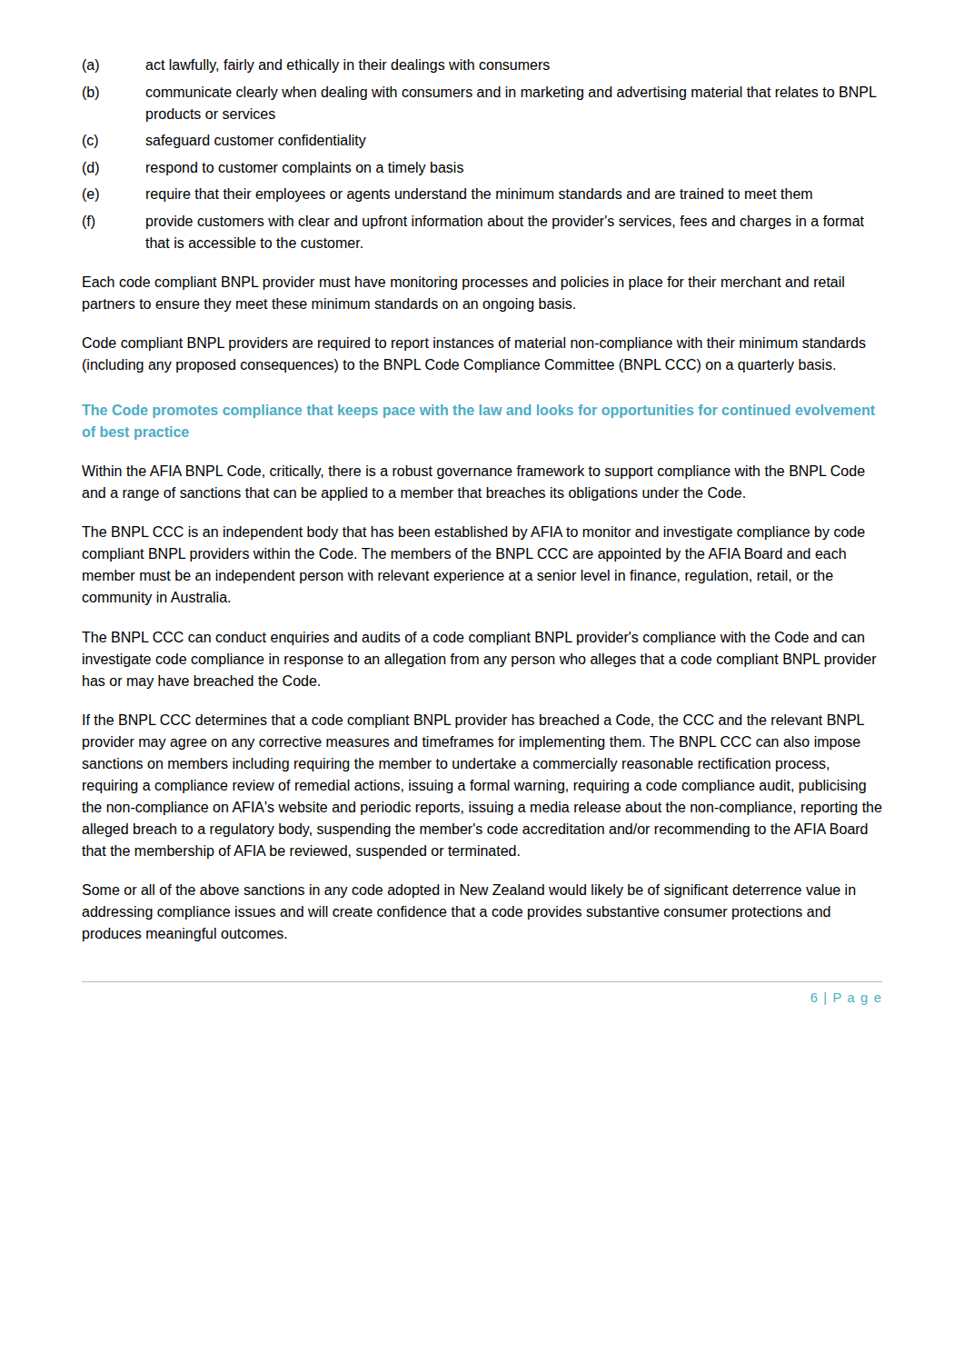(a) act lawfully, fairly and ethically in their dealings with consumers
(b) communicate clearly when dealing with consumers and in marketing and advertising material that relates to BNPL products or services
(c) safeguard customer confidentiality
(d) respond to customer complaints on a timely basis
(e) require that their employees or agents understand the minimum standards and are trained to meet them
(f) provide customers with clear and upfront information about the provider's services, fees and charges in a format that is accessible to the customer.
Each code compliant BNPL provider must have monitoring processes and policies in place for their merchant and retail partners to ensure they meet these minimum standards on an ongoing basis.
Code compliant BNPL providers are required to report instances of material non-compliance with their minimum standards (including any proposed consequences) to the BNPL Code Compliance Committee (BNPL CCC) on a quarterly basis.
The Code promotes compliance that keeps pace with the law and looks for opportunities for continued evolvement of best practice
Within the AFIA BNPL Code, critically, there is a robust governance framework to support compliance with the BNPL Code and a range of sanctions that can be applied to a member that breaches its obligations under the Code.
The BNPL CCC is an independent body that has been established by AFIA to monitor and investigate compliance by code compliant BNPL providers within the Code. The members of the BNPL CCC are appointed by the AFIA Board and each member must be an independent person with relevant experience at a senior level in finance, regulation, retail, or the community in Australia.
The BNPL CCC can conduct enquiries and audits of a code compliant BNPL provider's compliance with the Code and can investigate code compliance in response to an allegation from any person who alleges that a code compliant BNPL provider has or may have breached the Code.
If the BNPL CCC determines that a code compliant BNPL provider has breached a Code, the CCC and the relevant BNPL provider may agree on any corrective measures and timeframes for implementing them. The BNPL CCC can also impose sanctions on members including requiring the member to undertake a commercially reasonable rectification process, requiring a compliance review of remedial actions, issuing a formal warning, requiring a code compliance audit, publicising the non-compliance on AFIA's website and periodic reports, issuing a media release about the non-compliance, reporting the alleged breach to a regulatory body, suspending the member's code accreditation and/or recommending to the AFIA Board that the membership of AFIA be reviewed, suspended or terminated.
Some or all of the above sanctions in any code adopted in New Zealand would likely be of significant deterrence value in addressing compliance issues and will create confidence that a code provides substantive consumer protections and produces meaningful outcomes.
6 | P a g e